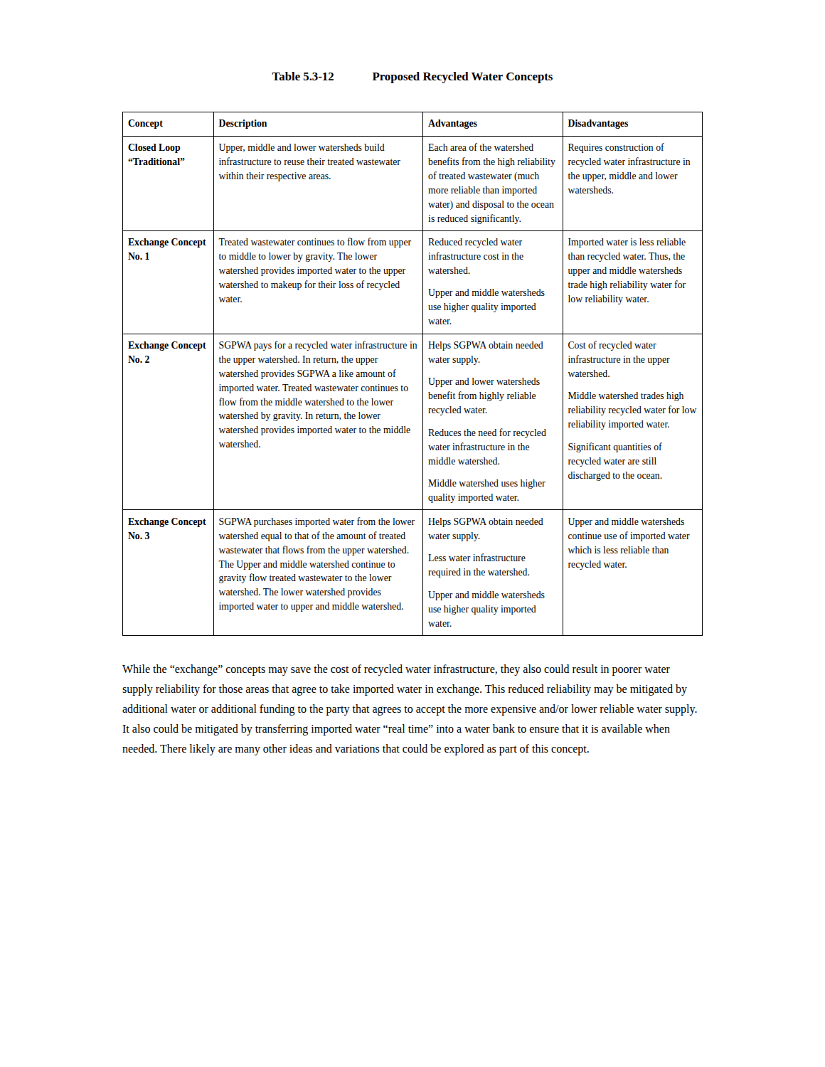Table 5.3-12 Proposed Recycled Water Concepts
| Concept | Description | Advantages | Disadvantages |
| --- | --- | --- | --- |
| Closed Loop “Traditional” | Upper, middle and lower watersheds build infrastructure to reuse their treated wastewater within their respective areas. | Each area of the watershed benefits from the high reliability of treated wastewater (much more reliable than imported water) and disposal to the ocean is reduced significantly. | Requires construction of recycled water infrastructure in the upper, middle and lower watersheds. |
| Exchange Concept No. 1 | Treated wastewater continues to flow from upper to middle to lower by gravity. The lower watershed provides imported water to the upper watershed to makeup for their loss of recycled water. | Reduced recycled water infrastructure cost in the watershed. Upper and middle watersheds use higher quality imported water. | Imported water is less reliable than recycled water. Thus, the upper and middle watersheds trade high reliability water for low reliability water. |
| Exchange Concept No. 2 | SGPWA pays for a recycled water infrastructure in the upper watershed. In return, the upper watershed provides SGPWA a like amount of imported water. Treated wastewater continues to flow from the middle watershed to the lower watershed by gravity. In return, the lower watershed provides imported water to the middle watershed. | Helps SGPWA obtain needed water supply. Upper and lower watersheds benefit from highly reliable recycled water. Reduces the need for recycled water infrastructure in the middle watershed. Middle watershed uses higher quality imported water. | Cost of recycled water infrastructure in the upper watershed. Middle watershed trades high reliability recycled water for low reliability imported water. Significant quantities of recycled water are still discharged to the ocean. |
| Exchange Concept No. 3 | SGPWA purchases imported water from the lower watershed equal to that of the amount of treated wastewater that flows from the upper watershed. The Upper and middle watershed continue to gravity flow treated wastewater to the lower watershed. The lower watershed provides imported water to upper and middle watershed. | Helps SGPWA obtain needed water supply. Less water infrastructure required in the watershed. Upper and middle watersheds use higher quality imported water. | Upper and middle watersheds continue use of imported water which is less reliable than recycled water. |
While the “exchange” concepts may save the cost of recycled water infrastructure, they also could result in poorer water supply reliability for those areas that agree to take imported water in exchange. This reduced reliability may be mitigated by additional water or additional funding to the party that agrees to accept the more expensive and/or lower reliable water supply. It also could be mitigated by transferring imported water “real time” into a water bank to ensure that it is available when needed. There likely are many other ideas and variations that could be explored as part of this concept.